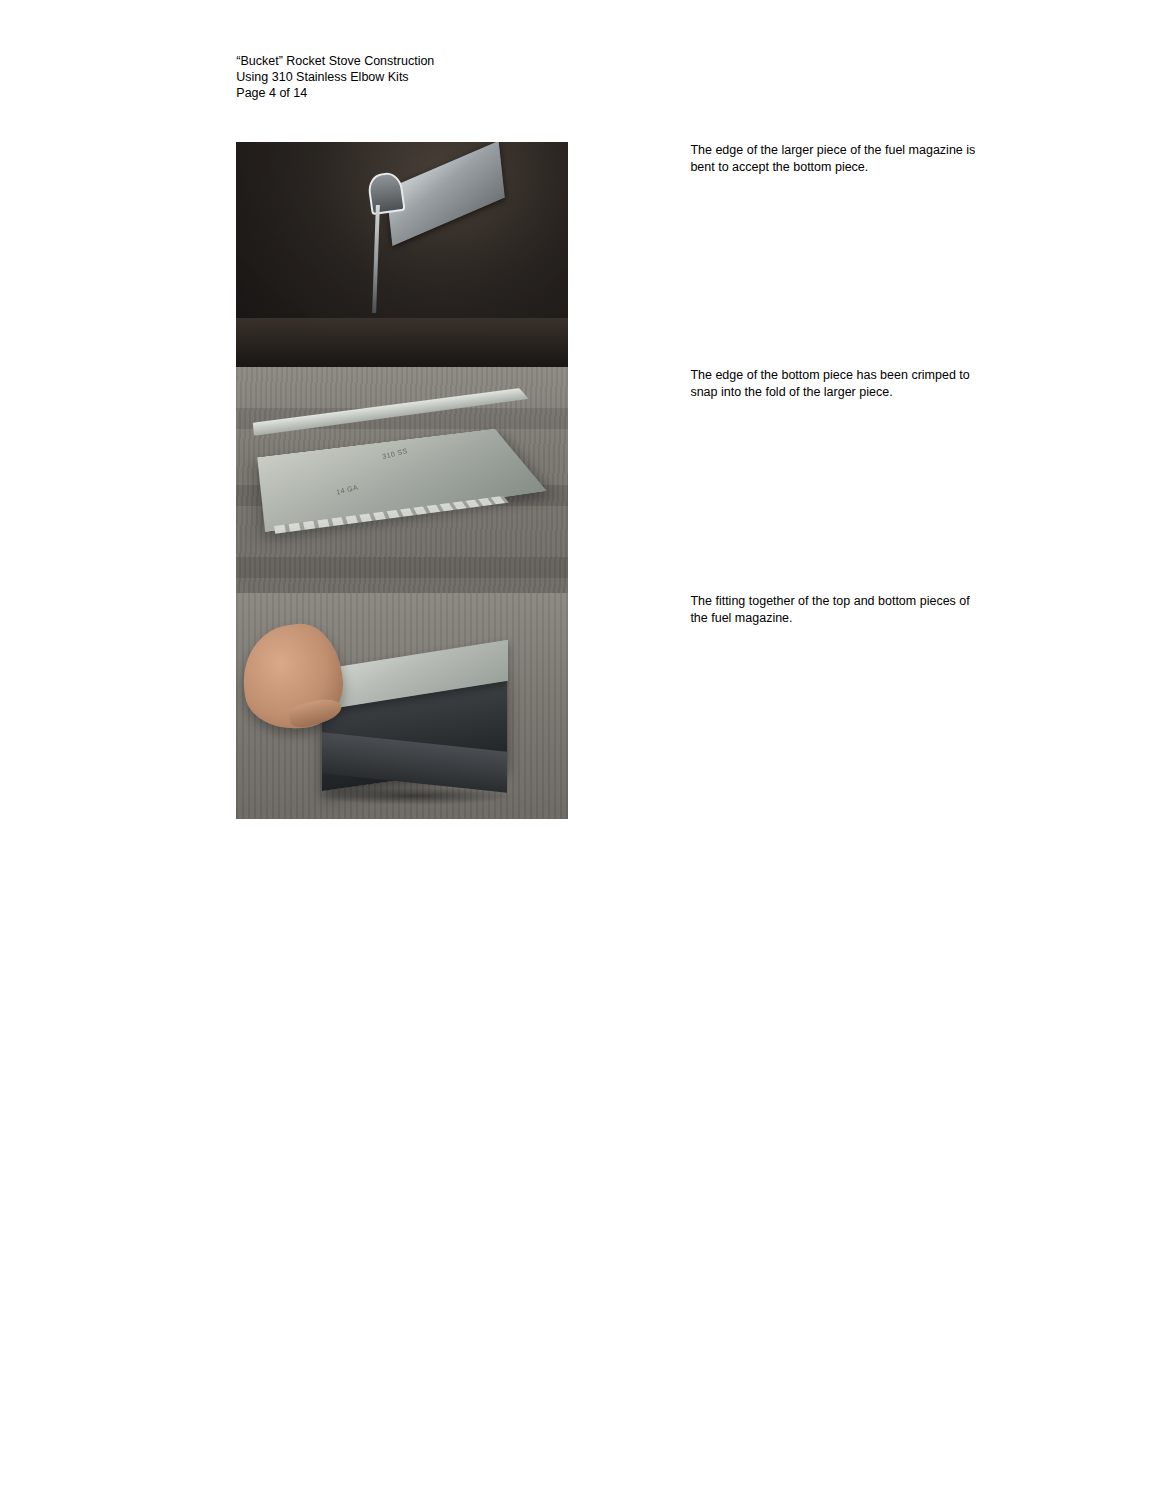“Bucket” Rocket Stove Construction
Using 310 Stainless Elbow Kits
Page 4 of 14
| | | The edge of the larger piece of the fuel magazine is bent to accept the bottom piece. |
| 310 SS 14 GA | | The edge of the bottom piece has been crimped to snap into the fold of the larger piece. |
| | | The fitting together of the top and bottom pieces of the fuel magazine. |